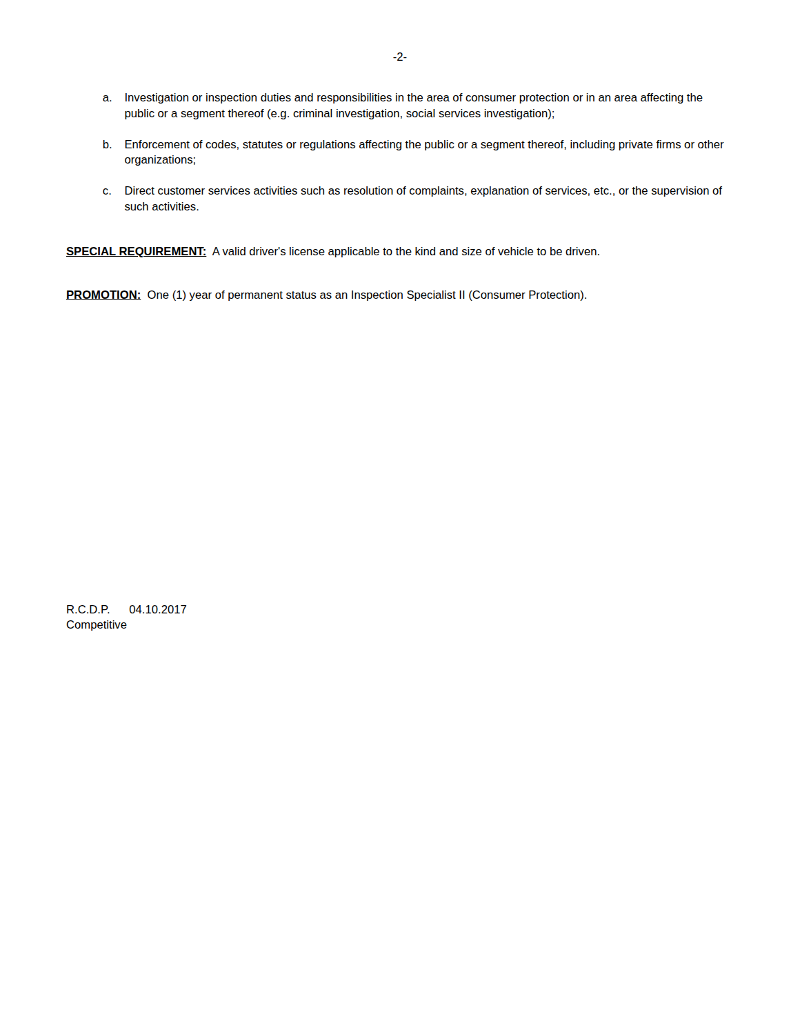-2-
a. Investigation or inspection duties and responsibilities in the area of consumer protection or in an area affecting the public or a segment thereof (e.g. criminal investigation, social services investigation);
b. Enforcement of codes, statutes or regulations affecting the public or a segment thereof, including private firms or other organizations;
c. Direct customer services activities such as resolution of complaints, explanation of services, etc., or the supervision of such activities.
SPECIAL REQUIREMENT: A valid driver's license applicable to the kind and size of vehicle to be driven.
PROMOTION: One (1) year of permanent status as an Inspection Specialist II (Consumer Protection).
R.C.D.P. 04.10.2017
Competitive